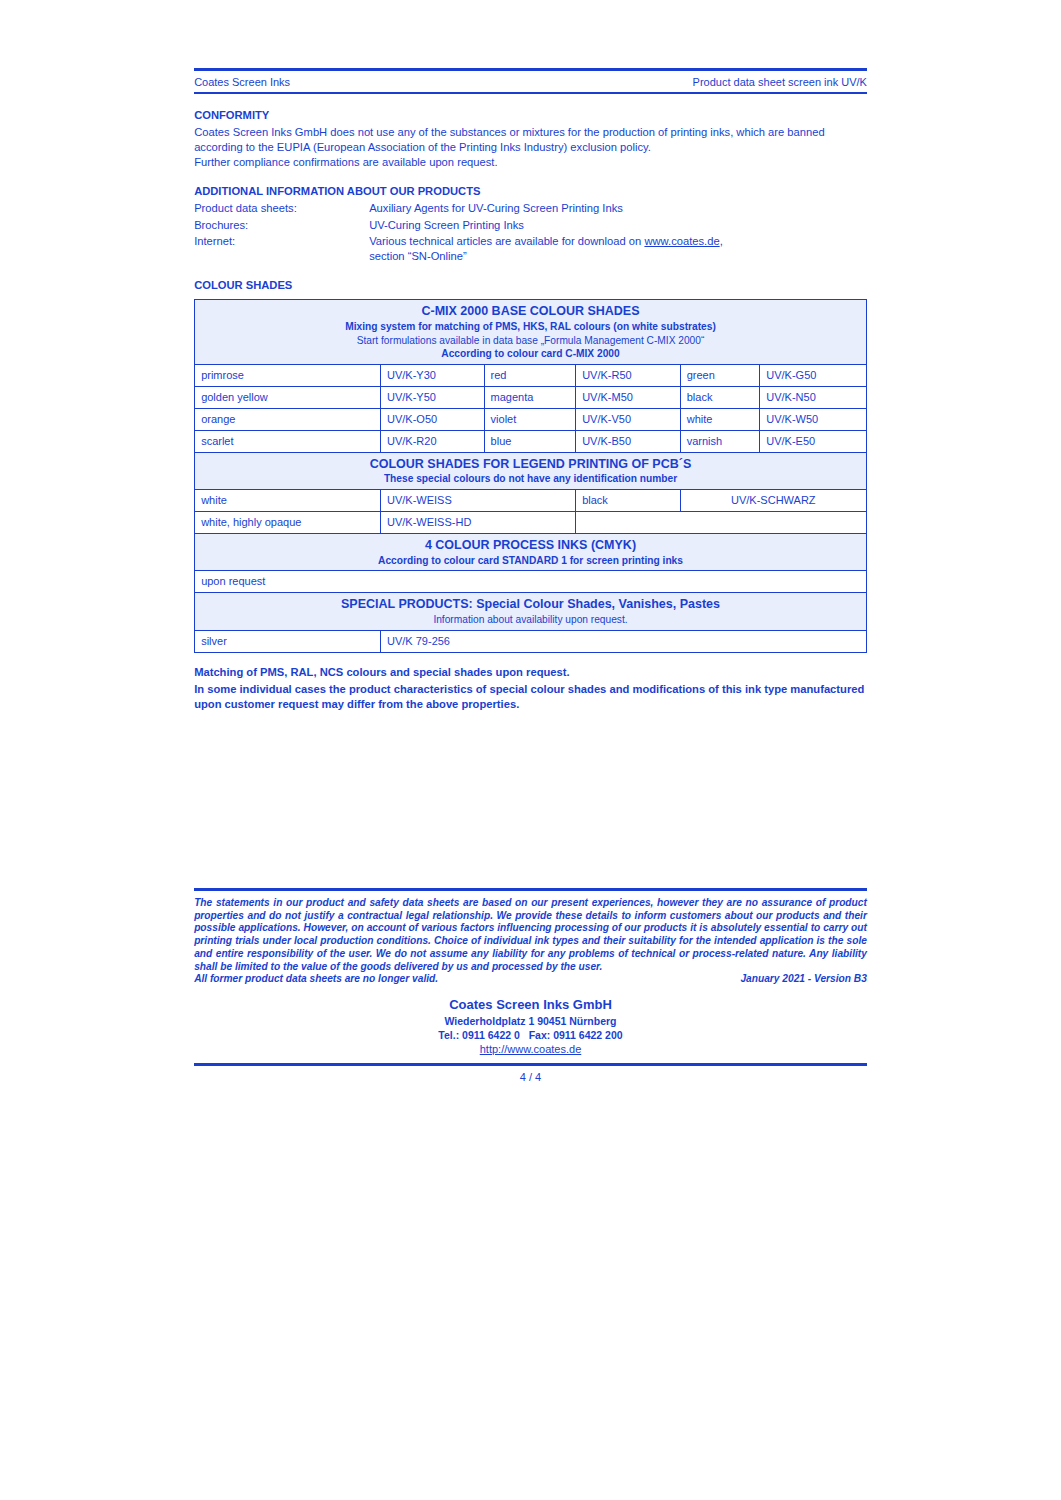Coates Screen Inks Product data sheet screen ink UV/K
CONFORMITY
Coates Screen Inks GmbH does not use any of the substances or mixtures for the production of printing inks, which are banned according to the EUPIA (European Association of the Printing Inks Industry) exclusion policy.
Further compliance confirmations are available upon request.
ADDITIONAL INFORMATION ABOUT OUR PRODUCTS
Product data sheets:
Auxiliary Agents for UV-Curing Screen Printing Inks
Brochures:
UV-Curing Screen Printing Inks
Internet:
Various technical articles are available for download on www.coates.de,
section “SN-Online”
COLOUR SHADES
| C-MIX 2000 BASE COLOUR SHADES Mixing system for matching of PMS, HKS, RAL colours (on white substrates) Start formulations available in data base „Formula Management C-MIX 2000“ According to colour card C-MIX 2000 |
| primrose | UV/K-Y30 | red | UV/K-R50 | green | UV/K-G50 |
| golden yellow | UV/K-Y50 | magenta | UV/K-M50 | black | UV/K-N50 |
| orange | UV/K-O50 | violet | UV/K-V50 | white | UV/K-W50 |
| scarlet | UV/K-R20 | blue | UV/K-B50 | varnish | UV/K-E50 |
| COLOUR SHADES FOR LEGEND PRINTING OF PCB´S These special colours do not have any identification number |
| white | UV/K-WEISS | black | UV/K-SCHWARZ |
| white, highly opaque | UV/K-WEISS-HD | |
| 4 COLOUR PROCESS INKS (CMYK) According to colour card STANDARD 1 for screen printing inks |
| upon request |
| SPECIAL PRODUCTS: Special Colour Shades, Vanishes, Pastes Information about availability upon request. |
| silver | UV/K 79-256 |
Matching of PMS, RAL, NCS colours and special shades upon request.
In some individual cases the product characteristics of special colour shades and modifications of this ink type manufactured upon customer request may differ from the above properties.
The statements in our product and safety data sheets are based on our present experiences, however they are no assurance of product properties and do not justify a contractual legal relationship. We provide these details to inform customers about our products and their possible applications. However, on account of various factors influencing processing of our products it is absolutely essential to carry out printing trials under local production conditions. Choice of individual ink types and their suitability for the intended application is the sole and entire responsibility of the user. We do not assume any liability for any problems of technical or process-related nature. Any liability shall be limited to the value of the goods delivered by us and processed by the user.
All former product data sheets are no longer valid.January 2021 - Version B3
Coates Screen Inks GmbH
Wiederholdplatz 1 90451 Nürnberg
Tel.: 0911 6422 0 Fax: 0911 6422 200
http://www.coates.de
4 / 4